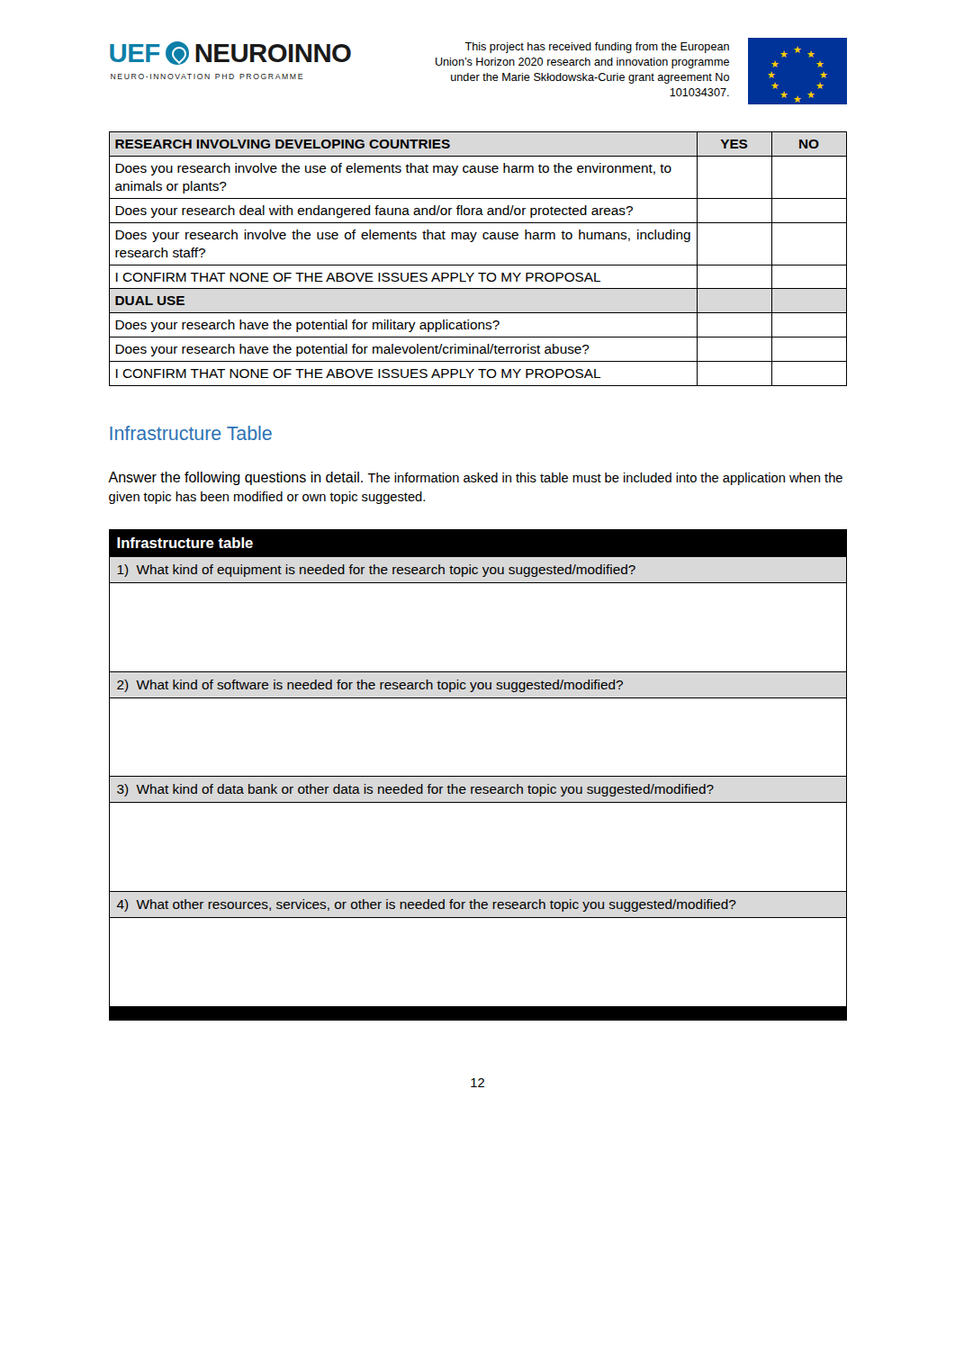UEF NEUROINNO
NEURO-INNOVATION PHD PROGRAMME
This project has received funding from the European Union’s Horizon 2020 research and innovation programme under the Marie Skłodowska-Curie grant agreement No 101034307.
★ ★ ★ ★ ★ ★ ★ ★ ★ ★ ★ ★
| RESEARCH INVOLVING DEVELOPING COUNTRIES | YES | NO |
| Does you research involve the use of elements that may cause harm to the environment, to animals or plants? | | |
| Does your research deal with endangered fauna and/or flora and/or protected areas? | | |
| Does your research involve the use of elements that may cause harm to humans, including research staff? | | |
| I CONFIRM THAT NONE OF THE ABOVE ISSUES APPLY TO MY PROPOSAL | | |
| DUAL USE | | |
| Does your research have the potential for military applications? | | |
| Does your research have the potential for malevolent/criminal/terrorist abuse? | | |
| I CONFIRM THAT NONE OF THE ABOVE ISSUES APPLY TO MY PROPOSAL | | |
Infrastructure Table
Answer the following questions in detail. The information asked in this table must be included into the application when the given topic has been modified or own topic suggested.
| Infrastructure table |
| 1) What kind of equipment is needed for the research topic you suggested/modified? |
| 2) What kind of software is needed for the research topic you suggested/modified? |
| 3) What kind of data bank or other data is needed for the research topic you suggested/modified? |
| 4) What other resources, services, or other is needed for the research topic you suggested/modified? |
12